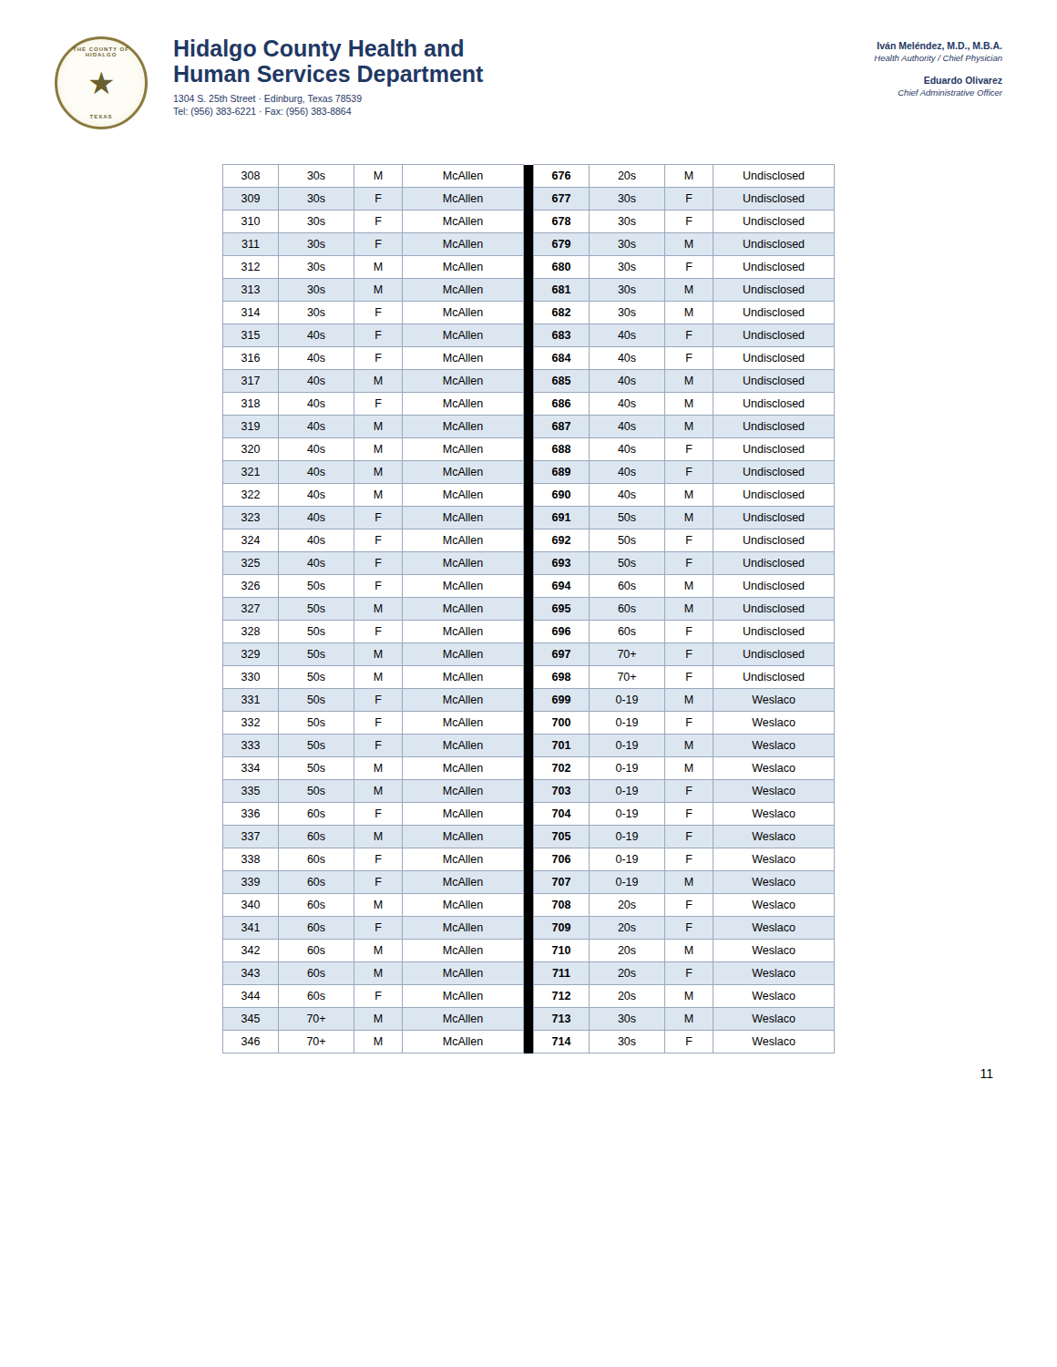THE COUNTY OF HIDALGO
★
TEXAS
Hidalgo County Health and
Human Services Department
1304 S. 25th Street · Edinburg, Texas 78539
Tel: (956) 383-6221 · Fax: (956) 383-8864
Iván Meléndez, M.D., M.B.A.
Health Authority / Chief Physician
Eduardo Olivarez
Chief Administrative Officer
| 308 | 30s | M | McAllen | | 676 | 20s | M | Undisclosed |
| 309 | 30s | F | McAllen | | 677 | 30s | F | Undisclosed |
| 310 | 30s | F | McAllen | | 678 | 30s | F | Undisclosed |
| 311 | 30s | F | McAllen | | 679 | 30s | M | Undisclosed |
| 312 | 30s | M | McAllen | | 680 | 30s | F | Undisclosed |
| 313 | 30s | M | McAllen | | 681 | 30s | M | Undisclosed |
| 314 | 30s | F | McAllen | | 682 | 30s | M | Undisclosed |
| 315 | 40s | F | McAllen | | 683 | 40s | F | Undisclosed |
| 316 | 40s | F | McAllen | | 684 | 40s | F | Undisclosed |
| 317 | 40s | M | McAllen | | 685 | 40s | M | Undisclosed |
| 318 | 40s | F | McAllen | | 686 | 40s | M | Undisclosed |
| 319 | 40s | M | McAllen | | 687 | 40s | M | Undisclosed |
| 320 | 40s | M | McAllen | | 688 | 40s | F | Undisclosed |
| 321 | 40s | M | McAllen | | 689 | 40s | F | Undisclosed |
| 322 | 40s | M | McAllen | | 690 | 40s | M | Undisclosed |
| 323 | 40s | F | McAllen | | 691 | 50s | M | Undisclosed |
| 324 | 40s | F | McAllen | | 692 | 50s | F | Undisclosed |
| 325 | 40s | F | McAllen | | 693 | 50s | F | Undisclosed |
| 326 | 50s | F | McAllen | | 694 | 60s | M | Undisclosed |
| 327 | 50s | M | McAllen | | 695 | 60s | M | Undisclosed |
| 328 | 50s | F | McAllen | | 696 | 60s | F | Undisclosed |
| 329 | 50s | M | McAllen | | 697 | 70+ | F | Undisclosed |
| 330 | 50s | M | McAllen | | 698 | 70+ | F | Undisclosed |
| 331 | 50s | F | McAllen | | 699 | 0-19 | M | Weslaco |
| 332 | 50s | F | McAllen | | 700 | 0-19 | F | Weslaco |
| 333 | 50s | F | McAllen | | 701 | 0-19 | M | Weslaco |
| 334 | 50s | M | McAllen | | 702 | 0-19 | M | Weslaco |
| 335 | 50s | M | McAllen | | 703 | 0-19 | F | Weslaco |
| 336 | 60s | F | McAllen | | 704 | 0-19 | F | Weslaco |
| 337 | 60s | M | McAllen | | 705 | 0-19 | F | Weslaco |
| 338 | 60s | F | McAllen | | 706 | 0-19 | F | Weslaco |
| 339 | 60s | F | McAllen | | 707 | 0-19 | M | Weslaco |
| 340 | 60s | M | McAllen | | 708 | 20s | F | Weslaco |
| 341 | 60s | F | McAllen | | 709 | 20s | F | Weslaco |
| 342 | 60s | M | McAllen | | 710 | 20s | M | Weslaco |
| 343 | 60s | M | McAllen | | 711 | 20s | F | Weslaco |
| 344 | 60s | F | McAllen | | 712 | 20s | M | Weslaco |
| 345 | 70+ | M | McAllen | | 713 | 30s | M | Weslaco |
| 346 | 70+ | M | McAllen | | 714 | 30s | F | Weslaco |
11